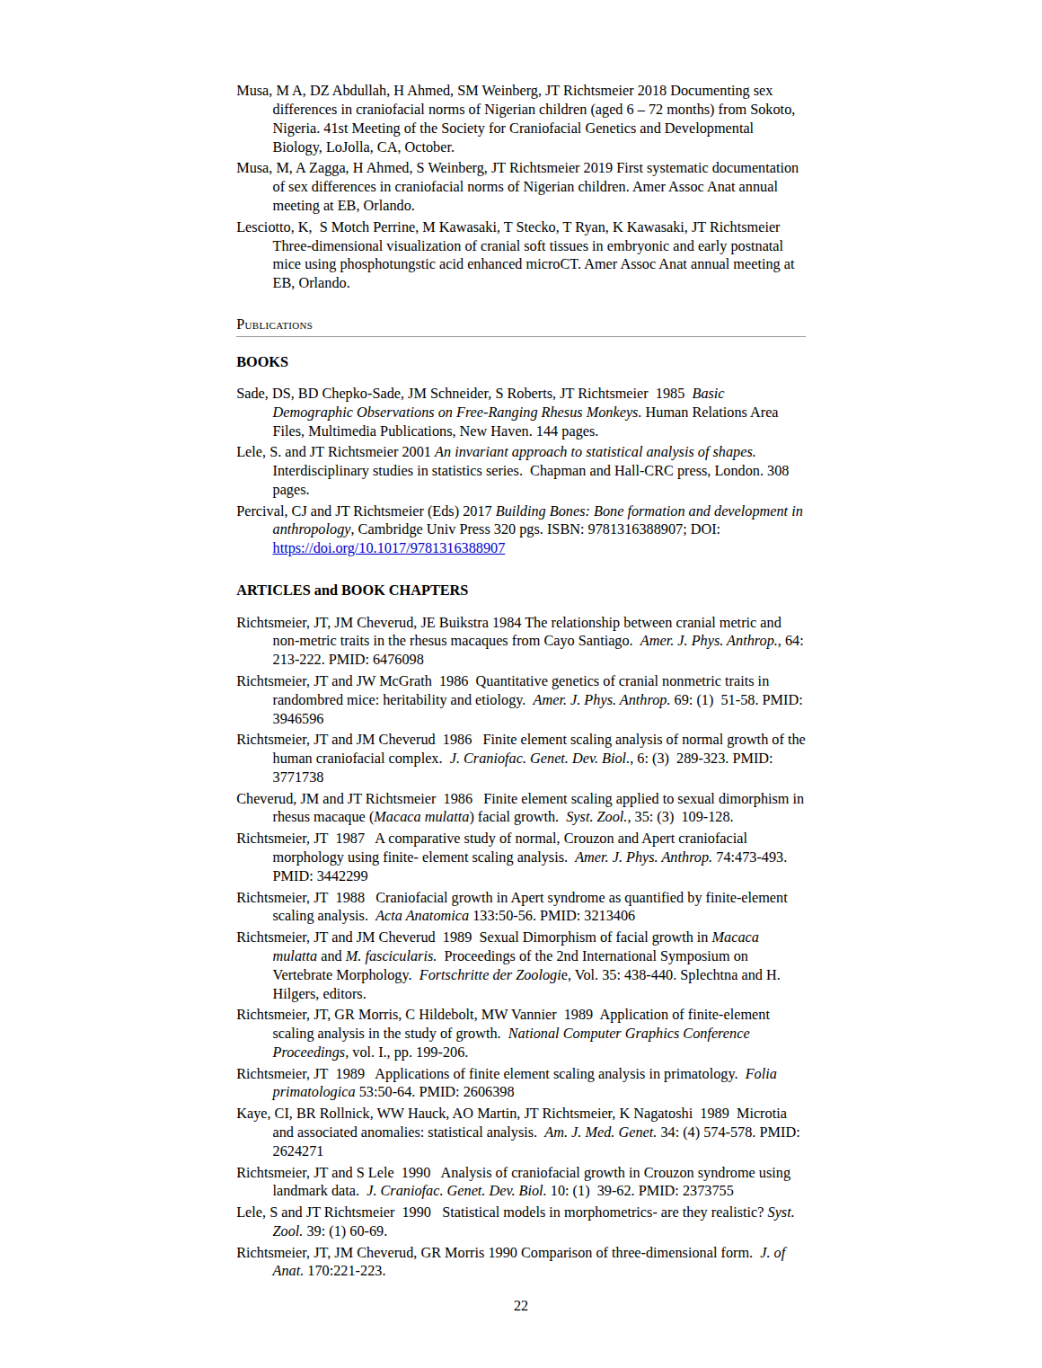Musa, M A, DZ Abdullah, H Ahmed, SM Weinberg, JT Richtsmeier 2018 Documenting sex differences in craniofacial norms of Nigerian children (aged 6 – 72 months) from Sokoto, Nigeria. 41st Meeting of the Society for Craniofacial Genetics and Developmental Biology, LoJolla, CA, October.
Musa, M, A Zagga, H Ahmed, S Weinberg, JT Richtsmeier 2019 First systematic documentation of sex differences in craniofacial norms of Nigerian children. Amer Assoc Anat annual meeting at EB, Orlando.
Lesciotto, K, S Motch Perrine, M Kawasaki, T Stecko, T Ryan, K Kawasaki, JT Richtsmeier Three-dimensional visualization of cranial soft tissues in embryonic and early postnatal mice using phosphotungstic acid enhanced microCT. Amer Assoc Anat annual meeting at EB, Orlando.
Publications
BOOKS
Sade, DS, BD Chepko-Sade, JM Schneider, S Roberts, JT Richtsmeier 1985 Basic Demographic Observations on Free-Ranging Rhesus Monkeys. Human Relations Area Files, Multimedia Publications, New Haven. 144 pages.
Lele, S. and JT Richtsmeier 2001 An invariant approach to statistical analysis of shapes. Interdisciplinary studies in statistics series. Chapman and Hall-CRC press, London. 308 pages.
Percival, CJ and JT Richtsmeier (Eds) 2017 Building Bones: Bone formation and development in anthropology, Cambridge Univ Press 320 pgs. ISBN: 9781316388907; DOI: https://doi.org/10.1017/9781316388907
ARTICLES and BOOK CHAPTERS
Richtsmeier, JT, JM Cheverud, JE Buikstra 1984 The relationship between cranial metric and non-metric traits in the rhesus macaques from Cayo Santiago. Amer. J. Phys. Anthrop., 64: 213-222. PMID: 6476098
Richtsmeier, JT and JW McGrath 1986 Quantitative genetics of cranial nonmetric traits in randombred mice: heritability and etiology. Amer. J. Phys. Anthrop. 69: (1) 51-58. PMID: 3946596
Richtsmeier, JT and JM Cheverud 1986 Finite element scaling analysis of normal growth of the human craniofacial complex. J. Craniofac. Genet. Dev. Biol., 6: (3) 289-323. PMID: 3771738
Cheverud, JM and JT Richtsmeier 1986 Finite element scaling applied to sexual dimorphism in rhesus macaque (Macaca mulatta) facial growth. Syst. Zool., 35: (3) 109-128.
Richtsmeier, JT 1987 A comparative study of normal, Crouzon and Apert craniofacial morphology using finite- element scaling analysis. Amer. J. Phys. Anthrop. 74:473-493. PMID: 3442299
Richtsmeier, JT 1988 Craniofacial growth in Apert syndrome as quantified by finite-element scaling analysis. Acta Anatomica 133:50-56. PMID: 3213406
Richtsmeier, JT and JM Cheverud 1989 Sexual Dimorphism of facial growth in Macaca mulatta and M. fascicularis. Proceedings of the 2nd International Symposium on Vertebrate Morphology. Fortschritte der Zoologie, Vol. 35: 438-440. Splechtna and H. Hilgers, editors.
Richtsmeier, JT, GR Morris, C Hildebolt, MW Vannier 1989 Application of finite-element scaling analysis in the study of growth. National Computer Graphics Conference Proceedings, vol. I., pp. 199-206.
Richtsmeier, JT 1989 Applications of finite element scaling analysis in primatology. Folia primatologica 53:50-64. PMID: 2606398
Kaye, CI, BR Rollnick, WW Hauck, AO Martin, JT Richtsmeier, K Nagatoshi 1989 Microtia and associated anomalies: statistical analysis. Am. J. Med. Genet. 34: (4) 574-578. PMID: 2624271
Richtsmeier, JT and S Lele 1990 Analysis of craniofacial growth in Crouzon syndrome using landmark data. J. Craniofac. Genet. Dev. Biol. 10: (1) 39-62. PMID: 2373755
Lele, S and JT Richtsmeier 1990 Statistical models in morphometrics- are they realistic? Syst. Zool. 39: (1) 60-69.
Richtsmeier, JT, JM Cheverud, GR Morris 1990 Comparison of three-dimensional form. J. of Anat. 170:221-223.
22